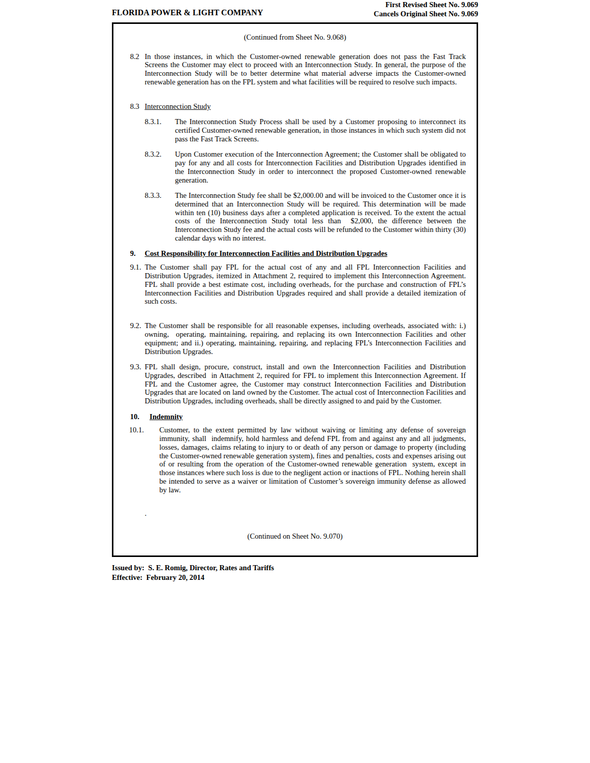FLORIDA POWER & LIGHT COMPANY
First Revised Sheet No. 9.069
Cancels Original Sheet No. 9.069
(Continued from Sheet No. 9.068)
8.2
In those instances, in which the Customer-owned renewable generation does not pass the Fast Track Screens the Customer may elect to proceed with an Interconnection Study. In general, the purpose of the Interconnection Study will be to better determine what material adverse impacts the Customer-owned renewable generation has on the FPL system and what facilities will be required to resolve such impacts.
8.3
Interconnection Study
8.3.1.
The Interconnection Study Process shall be used by a Customer proposing to interconnect its certified Customer-owned renewable generation, in those instances in which such system did not pass the Fast Track Screens.
8.3.2.
Upon Customer execution of the Interconnection Agreement; the Customer shall be obligated to pay for any and all costs for Interconnection Facilities and Distribution Upgrades identified in the Interconnection Study in order to interconnect the proposed Customer-owned renewable generation.
8.3.3.
The Interconnection Study fee shall be $2,000.00 and will be invoiced to the Customer once it is determined that an Interconnection Study will be required. This determination will be made within ten (10) business days after a completed application is received. To the extent the actual costs of the Interconnection Study total less than $2,000, the difference between the Interconnection Study fee and the actual costs will be refunded to the Customer within thirty (30) calendar days with no interest.
9.
Cost Responsibility for Interconnection Facilities and Distribution Upgrades
9.1.
The Customer shall pay FPL for the actual cost of any and all FPL Interconnection Facilities and Distribution Upgrades, itemized in Attachment 2, required to implement this Interconnection Agreement. FPL shall provide a best estimate cost, including overheads, for the purchase and construction of FPL’s Interconnection Facilities and Distribution Upgrades required and shall provide a detailed itemization of such costs.
9.2.
The Customer shall be responsible for all reasonable expenses, including overheads, associated with: i.) owning, operating, maintaining, repairing, and replacing its own Interconnection Facilities and other equipment; and ii.) operating, maintaining, repairing, and replacing FPL’s Interconnection Facilities and Distribution Upgrades.
9.3.
FPL shall design, procure, construct, install and own the Interconnection Facilities and Distribution Upgrades, described in Attachment 2, required for FPL to implement this Interconnection Agreement. If FPL and the Customer agree, the Customer may construct Interconnection Facilities and Distribution Upgrades that are located on land owned by the Customer. The actual cost of Interconnection Facilities and Distribution Upgrades, including overheads, shall be directly assigned to and paid by the Customer.
10.
Indemnity
10.1.
Customer, to the extent permitted by law without waiving or limiting any defense of sovereign immunity, shall indemnify, hold harmless and defend FPL from and against any and all judgments, losses, damages, claims relating to injury to or death of any person or damage to property (including the Customer-owned renewable generation system), fines and penalties, costs and expenses arising out of or resulting from the operation of the Customer-owned renewable generation system, except in those instances where such loss is due to the negligent action or inactions of FPL. Nothing herein shall be intended to serve as a waiver or limitation of Customer’s sovereign immunity defense as allowed by law.
.
(Continued on Sheet No. 9.070)
Issued by: S. E. Romig, Director, Rates and Tariffs
Effective: February 20, 2014